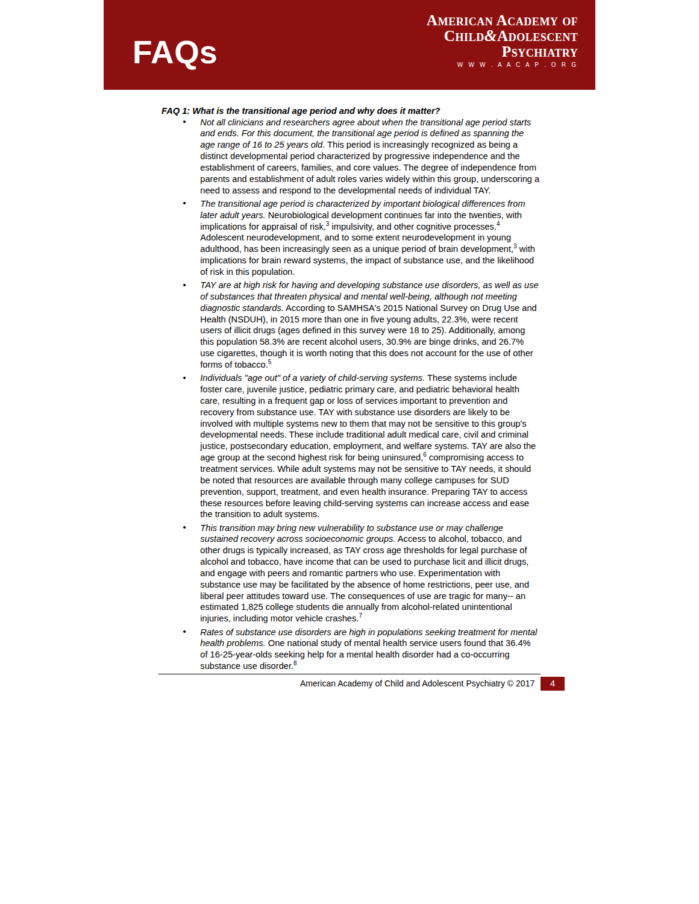FAQs
American Academy of Child&Adolescent Psychiatry W W W . A A C A P . O R G
FAQ 1: What is the transitional age period and why does it matter?
Not all clinicians and researchers agree about when the transitional age period starts and ends. For this document, the transitional age period is defined as spanning the age range of 16 to 25 years old. This period is increasingly recognized as being a distinct developmental period characterized by progressive independence and the establishment of careers, families, and core values. The degree of independence from parents and establishment of adult roles varies widely within this group, underscoring a need to assess and respond to the developmental needs of individual TAY.
The transitional age period is characterized by important biological differences from later adult years. Neurobiological development continues far into the twenties, with implications for appraisal of risk,3 impulsivity, and other cognitive processes.4 Adolescent neurodevelopment, and to some extent neurodevelopment in young adulthood, has been increasingly seen as a unique period of brain development,3 with implications for brain reward systems, the impact of substance use, and the likelihood of risk in this population.
TAY are at high risk for having and developing substance use disorders, as well as use of substances that threaten physical and mental well-being, although not meeting diagnostic standards. According to SAMHSA's 2015 National Survey on Drug Use and Health (NSDUH), in 2015 more than one in five young adults, 22.3%, were recent users of illicit drugs (ages defined in this survey were 18 to 25). Additionally, among this population 58.3% are recent alcohol users, 30.9% are binge drinks, and 26.7% use cigarettes, though it is worth noting that this does not account for the use of other forms of tobacco.5
Individuals "age out" of a variety of child-serving systems. These systems include foster care, juvenile justice, pediatric primary care, and pediatric behavioral health care, resulting in a frequent gap or loss of services important to prevention and recovery from substance use. TAY with substance use disorders are likely to be involved with multiple systems new to them that may not be sensitive to this group's developmental needs. These include traditional adult medical care, civil and criminal justice, postsecondary education, employment, and welfare systems. TAY are also the age group at the second highest risk for being uninsured,6 compromising access to treatment services. While adult systems may not be sensitive to TAY needs, it should be noted that resources are available through many college campuses for SUD prevention, support, treatment, and even health insurance. Preparing TAY to access these resources before leaving child-serving systems can increase access and ease the transition to adult systems.
This transition may bring new vulnerability to substance use or may challenge sustained recovery across socioeconomic groups. Access to alcohol, tobacco, and other drugs is typically increased, as TAY cross age thresholds for legal purchase of alcohol and tobacco, have income that can be used to purchase licit and illicit drugs, and engage with peers and romantic partners who use. Experimentation with substance use may be facilitated by the absence of home restrictions, peer use, and liberal peer attitudes toward use. The consequences of use are tragic for many-- an estimated 1,825 college students die annually from alcohol-related unintentional injuries, including motor vehicle crashes.7
Rates of substance use disorders are high in populations seeking treatment for mental health problems. One national study of mental health service users found that 36.4% of 16-25-year-olds seeking help for a mental health disorder had a co-occurring substance use disorder.8
American Academy of Child and Adolescent Psychiatry © 2017
4